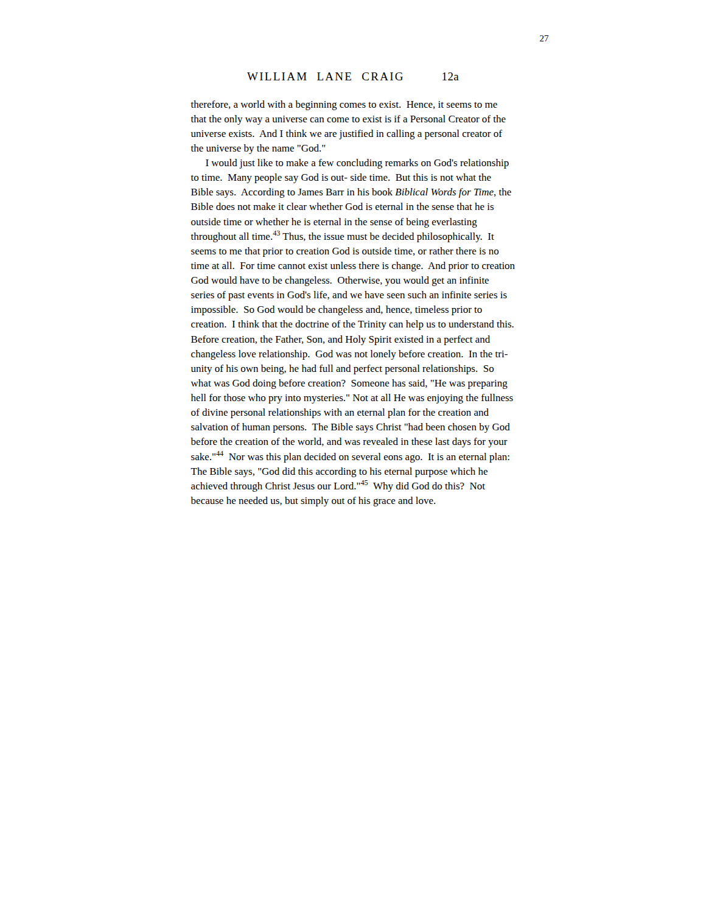27
WILLIAM LANE CRAIG 12a
therefore, a world with a beginning comes to exist. Hence, it seems to me that the only way a universe can come to exist is if a Personal Creator of the universe exists. And I think we are justified in calling a personal creator of the universe by the name "God."
I would just like to make a few concluding remarks on God's relationship to time. Many people say God is out- side time. But this is not what the Bible says. According to James Barr in his book Biblical Words for Time, the Bible does not make it clear whether God is eternal in the sense that he is outside time or whether he is eternal in the sense of being everlasting throughout all time.43 Thus, the issue must be decided philosophically. It seems to me that prior to creation God is outside time, or rather there is no time at all. For time cannot exist unless there is change. And prior to creation God would have to be changeless. Otherwise, you would get an infinite series of past events in God's life, and we have seen such an infinite series is impossible. So God would be changeless and, hence, timeless prior to creation. I think that the doctrine of the Trinity can help us to understand this. Before creation, the Father, Son, and Holy Spirit existed in a perfect and changeless love relationship. God was not lonely before creation. In the tri-unity of his own being, he had full and perfect personal relationships. So what was God doing before creation? Someone has said, "He was preparing hell for those who pry into mysteries." Not at all He was enjoying the fullness of divine personal relationships with an eternal plan for the creation and salvation of human persons. The Bible says Christ "had been chosen by God before the creation of the world, and was revealed in these last days for your sake."44 Nor was this plan decided on several eons ago. It is an eternal plan: The Bible says, "God did this according to his eternal purpose which he achieved through Christ Jesus our Lord."45 Why did God do this? Not because he needed us, but simply out of his grace and love.